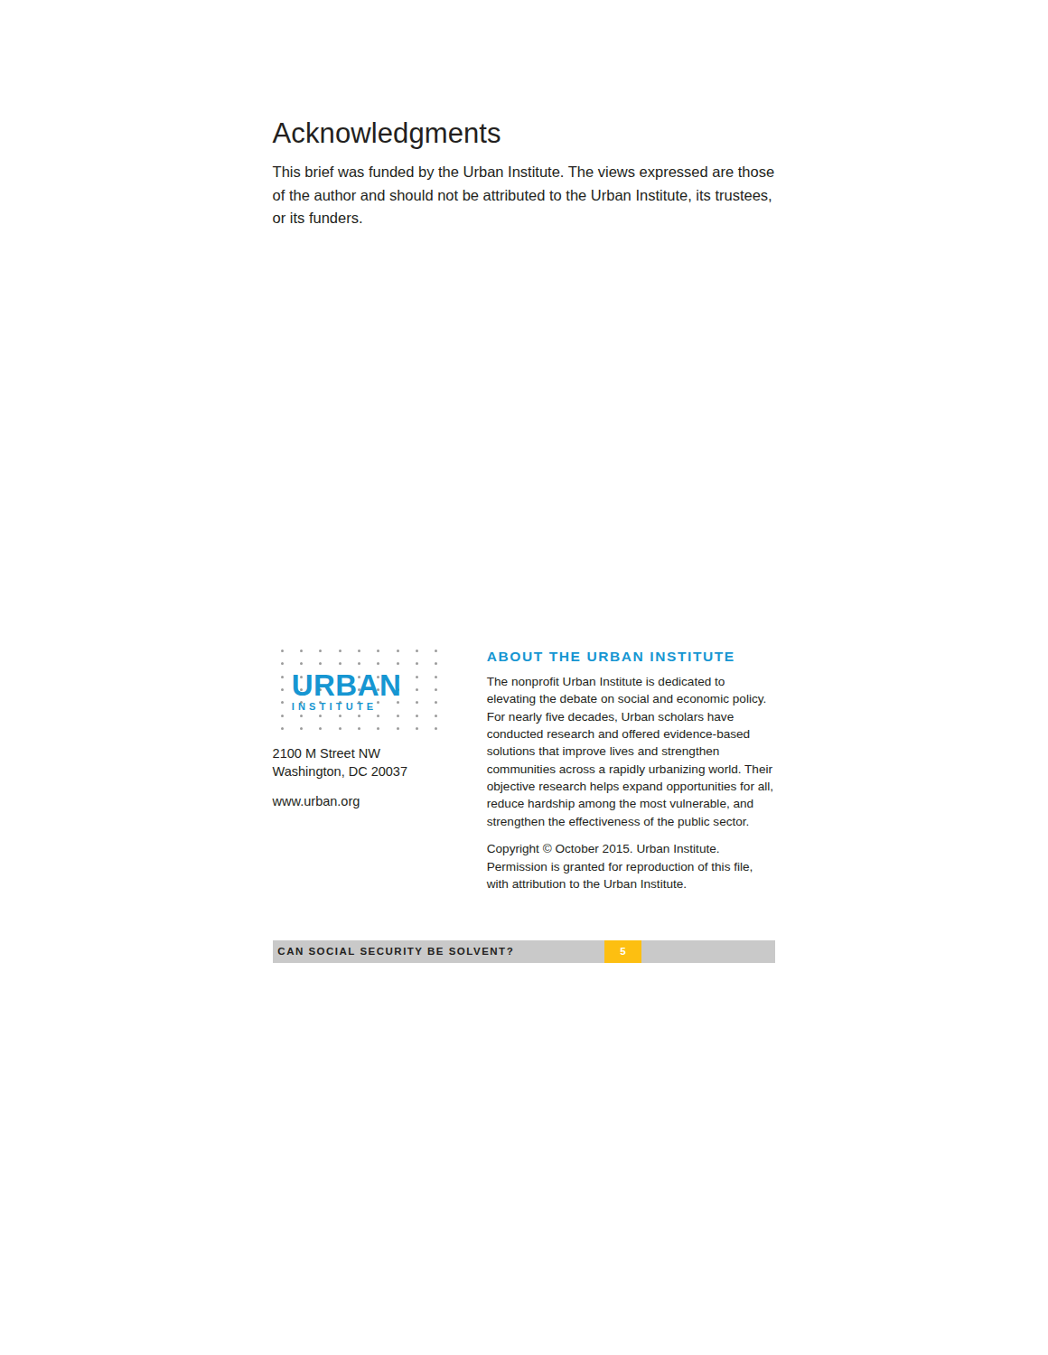Acknowledgments
This brief was funded by the Urban Institute. The views expressed are those of the author and should not be attributed to the Urban Institute, its trustees, or its funders.
URBAN
INSTITUTE
2100 M Street NW
Washington, DC 20037 www.urban.org
About the Urban Institute
The nonprofit Urban Institute is dedicated to elevating the debate on social and economic policy. For nearly five decades, Urban scholars have conducted research and offered evidence-based solutions that improve lives and strengthen communities across a rapidly urbanizing world. Their objective research helps expand opportunities for all, reduce hardship among the most vulnerable, and strengthen the effectiveness of the public sector.
Copyright © October 2015. Urban Institute. Permission is granted for reproduction of this file, with attribution to the Urban Institute.
Can Social Security Be Solvent?
5